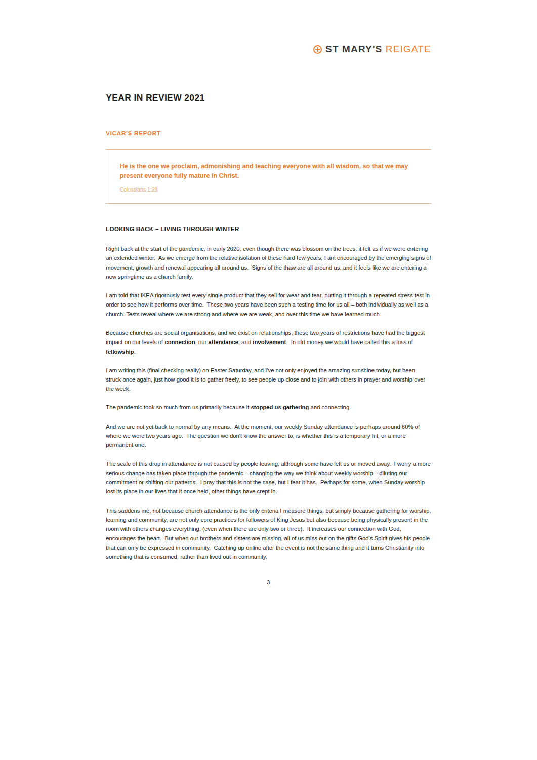ST MARY'S REIGATE
YEAR IN REVIEW 2021
VICAR'S REPORT
He is the one we proclaim, admonishing and teaching everyone with all wisdom, so that we may present everyone fully mature in Christ.
Colossians 1:28
LOOKING BACK – LIVING THROUGH WINTER
Right back at the start of the pandemic, in early 2020, even though there was blossom on the trees, it felt as if we were entering an extended winter. As we emerge from the relative isolation of these hard few years, I am encouraged by the emerging signs of movement, growth and renewal appearing all around us. Signs of the thaw are all around us, and it feels like we are entering a new springtime as a church family.
I am told that IKEA rigorously test every single product that they sell for wear and tear, putting it through a repeated stress test in order to see how it performs over time. These two years have been such a testing time for us all – both individually as well as a church. Tests reveal where we are strong and where we are weak, and over this time we have learned much.
Because churches are social organisations, and we exist on relationships, these two years of restrictions have had the biggest impact on our levels of connection, our attendance, and involvement. In old money we would have called this a loss of fellowship.
I am writing this (final checking really) on Easter Saturday, and I've not only enjoyed the amazing sunshine today, but been struck once again, just how good it is to gather freely, to see people up close and to join with others in prayer and worship over the week.
The pandemic took so much from us primarily because it stopped us gathering and connecting.
And we are not yet back to normal by any means. At the moment, our weekly Sunday attendance is perhaps around 60% of where we were two years ago. The question we don't know the answer to, is whether this is a temporary hit, or a more permanent one.
The scale of this drop in attendance is not caused by people leaving, although some have left us or moved away. I worry a more serious change has taken place through the pandemic – changing the way we think about weekly worship – diluting our commitment or shifting our patterns. I pray that this is not the case, but I fear it has. Perhaps for some, when Sunday worship lost its place in our lives that it once held, other things have crept in.
This saddens me, not because church attendance is the only criteria I measure things, but simply because gathering for worship, learning and community, are not only core practices for followers of King Jesus but also because being physically present in the room with others changes everything, (even when there are only two or three). It increases our connection with God, encourages the heart. But when our brothers and sisters are missing, all of us miss out on the gifts God's Spirit gives his people that can only be expressed in community. Catching up online after the event is not the same thing and it turns Christianity into something that is consumed, rather than lived out in community.
3